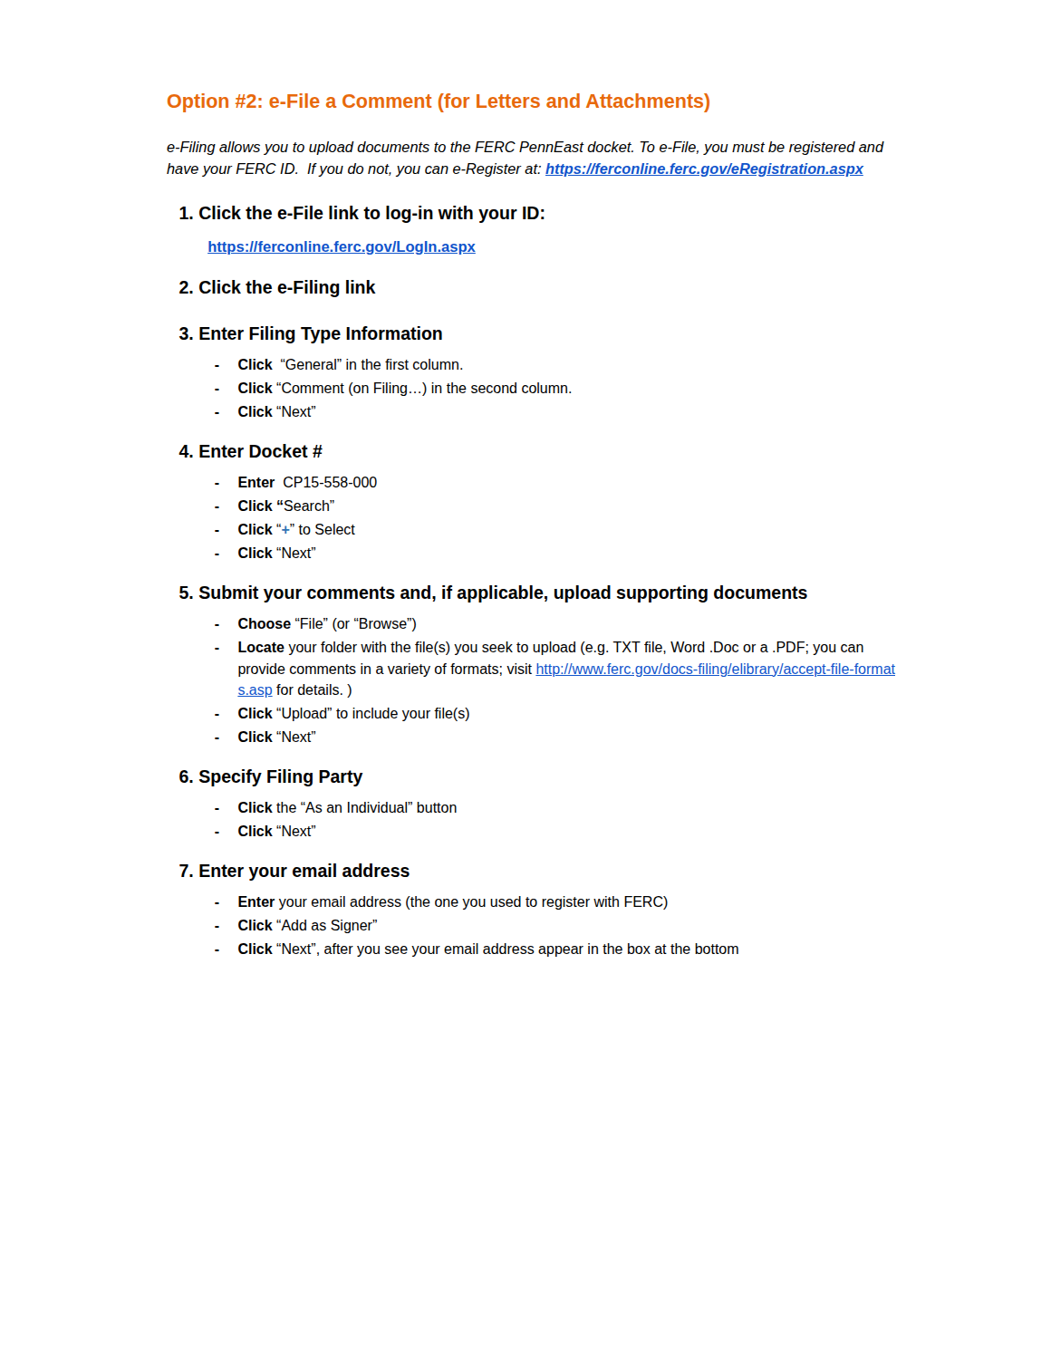Option #2: e-File a Comment (for Letters and Attachments)
e-Filing allows you to upload documents to the FERC PennEast docket. To e-File, you must be registered and have your FERC ID. If you do not, you can e-Register at: https://ferconline.ferc.gov/eRegistration.aspx
Click the e-File link to log-in with your ID:
https://ferconline.ferc.gov/LogIn.aspx
Click the e-Filing link
Enter Filing Type Information
Click “General” in the first column.
Click “Comment (on Filing…) in the second column.
Click “Next”
Enter Docket #
Enter CP15-558-000
Click “Search”
Click “+” to Select
Click “Next”
Submit your comments and, if applicable, upload supporting documents
Choose “File” (or “Browse”)
Locate your folder with the file(s) you seek to upload (e.g. TXT file, Word .Doc or a .PDF; you can provide comments in a variety of formats; visit http://www.ferc.gov/docs-filing/elibrary/accept-file-formats.asp for details. )
Click “Upload” to include your file(s)
Click “Next”
Specify Filing Party
Click the “As an Individual” button
Click “Next”
Enter your email address
Enter your email address (the one you used to register with FERC)
Click “Add as Signer”
Click “Next”, after you see your email address appear in the box at the bottom